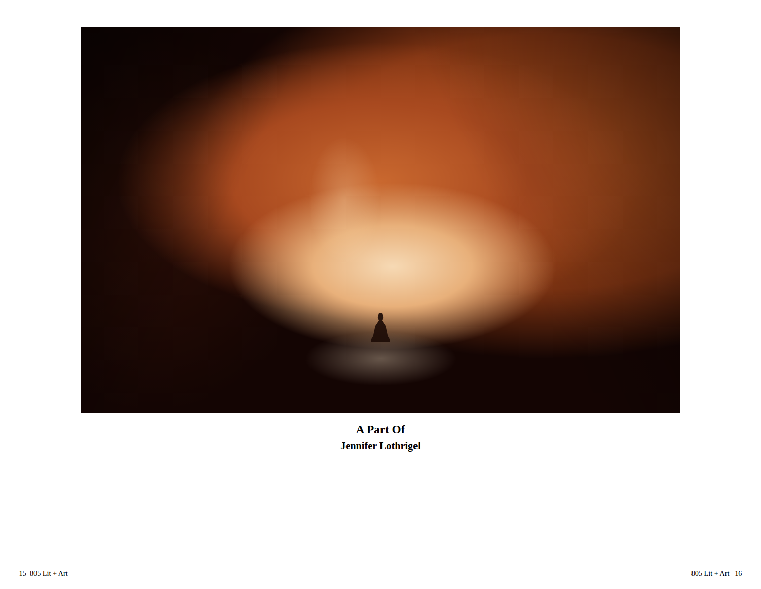A Part Of
Jennifer Lothrigel
15 805 Lit + Art 805 Lit + Art 16